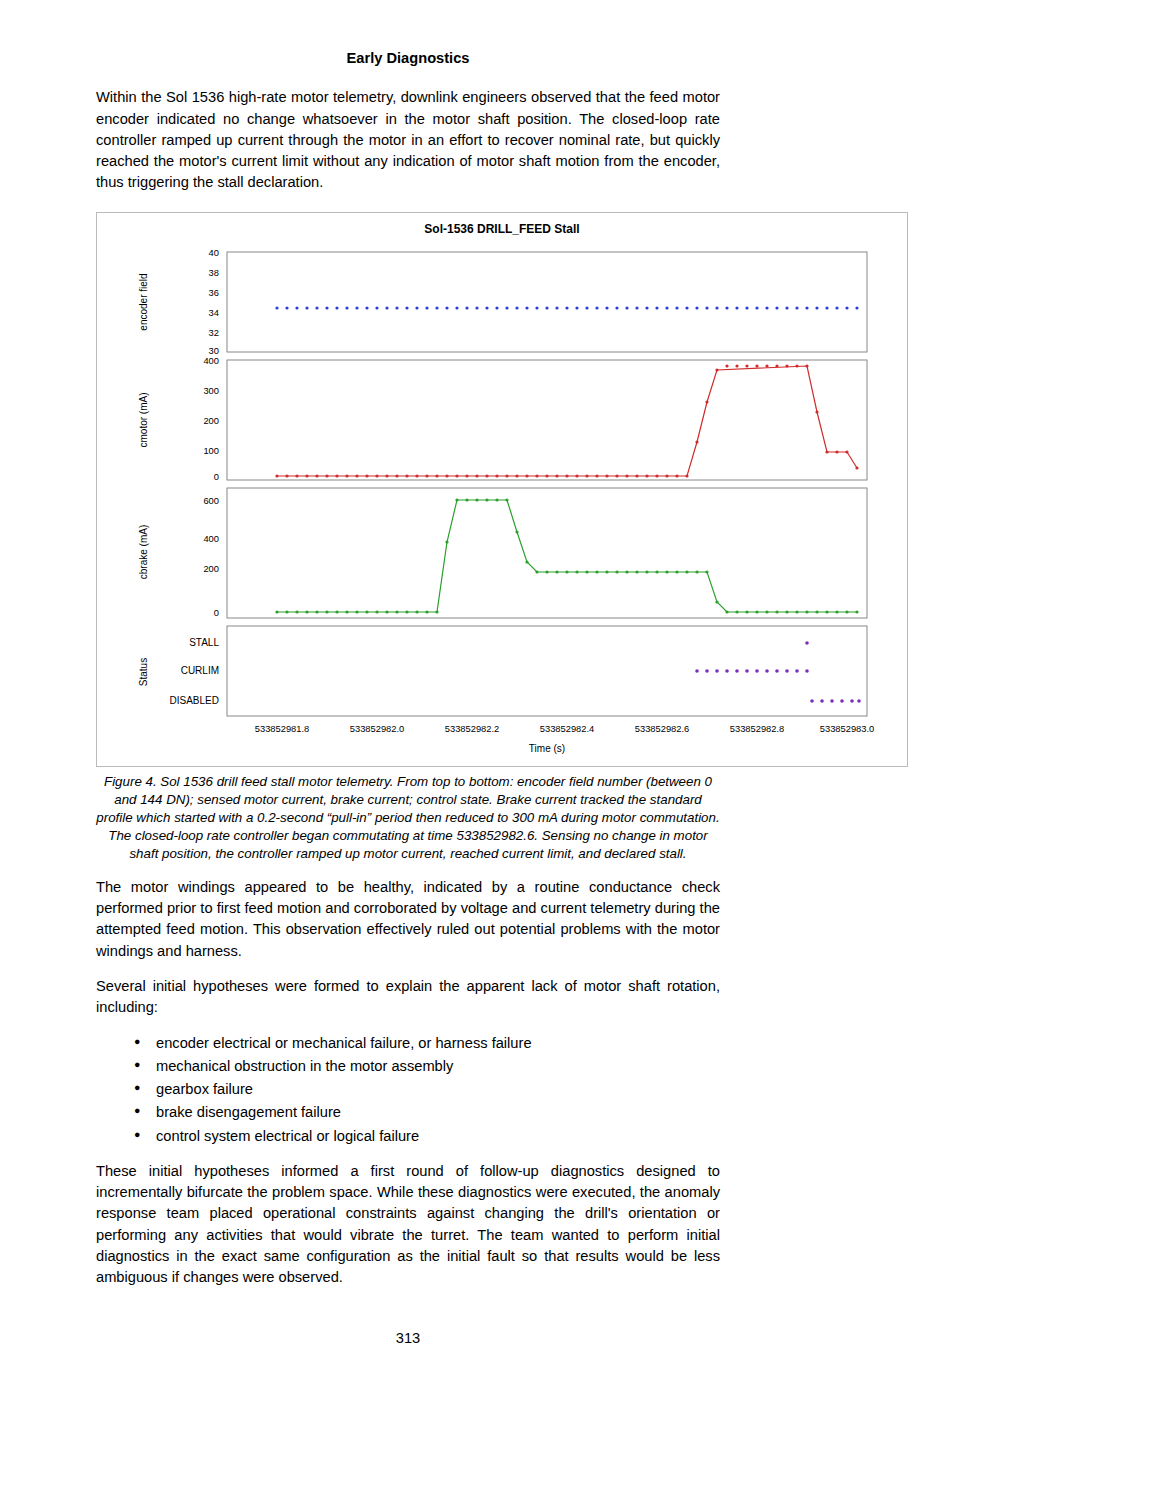Early Diagnostics
Within the Sol 1536 high-rate motor telemetry, downlink engineers observed that the feed motor encoder indicated no change whatsoever in the motor shaft position. The closed-loop rate controller ramped up current through the motor in an effort to recover nominal rate, but quickly reached the motor's current limit without any indication of motor shaft motion from the encoder, thus triggering the stall declaration.
Sol-1536 DRILL_FEED Stall
40 38 36 34 32 30 encoder field 400 300 200 100 0 cmotor (mA) 600 400 200 0 cbrake (mA) STALL CURLIM DISABLED Status 533852981.8 533852982.0 533852982.2 533852982.4 533852982.6 533852982.8 533852983.0 Time (s)
Figure 4. Sol 1536 drill feed stall motor telemetry. From top to bottom: encoder field number (between 0 and 144 DN); sensed motor current, brake current; control state. Brake current tracked the standard profile which started with a 0.2-second “pull-in” period then reduced to 300 mA during motor commutation. The closed-loop rate controller began commutating at time 533852982.6. Sensing no change in motor shaft position, the controller ramped up motor current, reached current limit, and declared stall.
The motor windings appeared to be healthy, indicated by a routine conductance check performed prior to first feed motion and corroborated by voltage and current telemetry during the attempted feed motion. This observation effectively ruled out potential problems with the motor windings and harness.
Several initial hypotheses were formed to explain the apparent lack of motor shaft rotation, including:
encoder electrical or mechanical failure, or harness failure
mechanical obstruction in the motor assembly
gearbox failure
brake disengagement failure
control system electrical or logical failure
These initial hypotheses informed a first round of follow-up diagnostics designed to incrementally bifurcate the problem space. While these diagnostics were executed, the anomaly response team placed operational constraints against changing the drill's orientation or performing any activities that would vibrate the turret. The team wanted to perform initial diagnostics in the exact same configuration as the initial fault so that results would be less ambiguous if changes were observed.
313